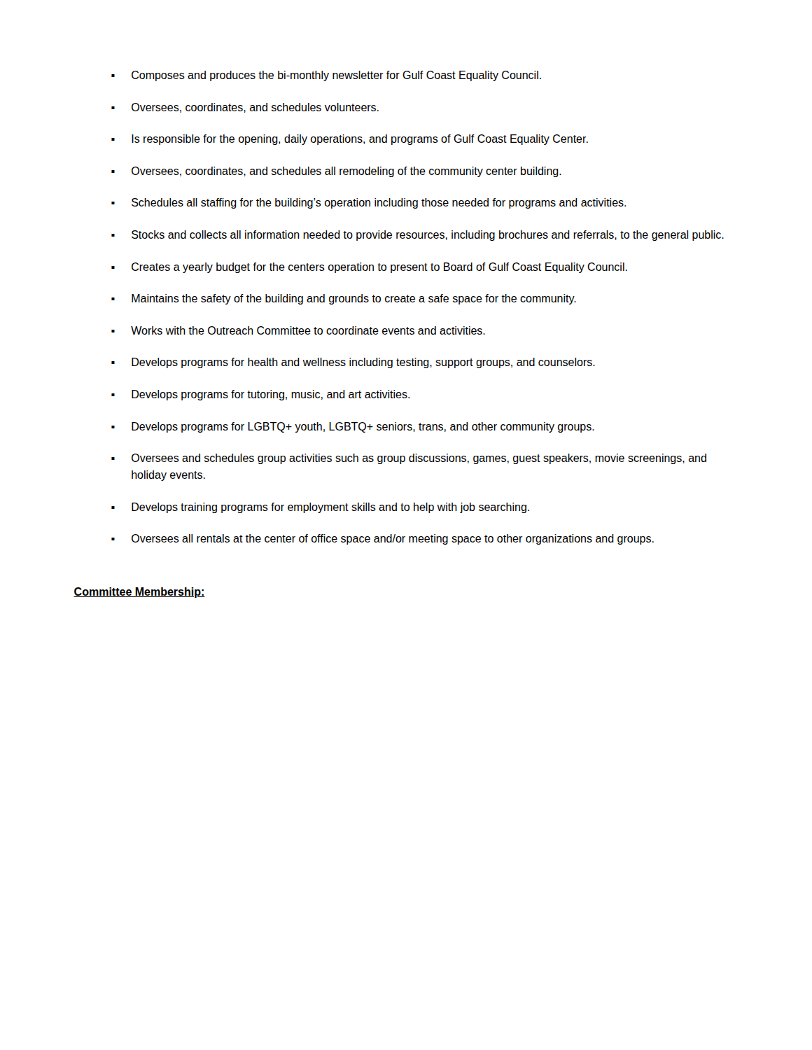Composes and produces the bi-monthly newsletter for Gulf Coast Equality Council.
Oversees, coordinates, and schedules volunteers.
Is responsible for the opening, daily operations, and programs of Gulf Coast Equality Center.
Oversees, coordinates, and schedules all remodeling of the community center building.
Schedules all staffing for the building’s operation including those needed for programs and activities.
Stocks and collects all information needed to provide resources, including brochures and referrals, to the general public.
Creates a yearly budget for the centers operation to present to Board of Gulf Coast Equality Council.
Maintains the safety of the building and grounds to create a safe space for the community.
Works with the Outreach Committee to coordinate events and activities.
Develops programs for health and wellness including testing, support groups, and counselors.
Develops programs for tutoring, music, and art activities.
Develops programs for LGBTQ+ youth, LGBTQ+ seniors, trans, and other community groups.
Oversees and schedules group activities such as group discussions, games, guest speakers, movie screenings, and holiday events.
Develops training programs for employment skills and to help with job searching.
Oversees all rentals at the center of office space and/or meeting space to other organizations and groups.
Committee Membership: